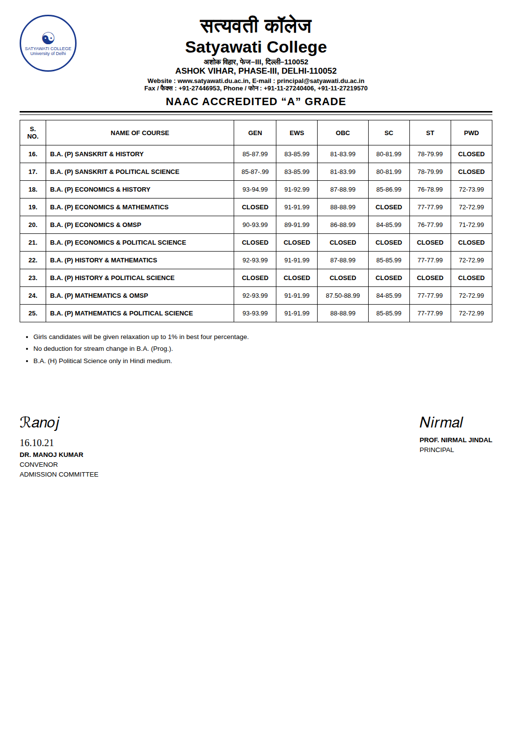☯ SATYAWATI COLLEGE University of Delhi
सत्यवती कॉलेज
Satyawati College
अशोक विहार, फेज–III, दिल्ली–110052
ASHOK VIHAR, PHASE-III, DELHI-110052
Website : www.satyawati.du.ac.in, E-mail : principal@satyawati.du.ac.in
Fax / फैक्स : +91-27446953, Phone / फोन : +91-11-27240406, +91-11-27219570
NAAC ACCREDITED “A” GRADE
| S. NO. | NAME OF COURSE | GEN | EWS | OBC | SC | ST | PWD |
| --- | --- | --- | --- | --- | --- | --- | --- |
| 16. | B.A. (P) SANSKRIT & HISTORY | 85-87.99 | 83-85.99 | 81-83.99 | 80-81.99 | 78-79.99 | CLOSED |
| 17. | B.A. (P) SANSKRIT & POLITICAL SCIENCE | 85-87-.99 | 83-85.99 | 81-83.99 | 80-81.99 | 78-79.99 | CLOSED |
| 18. | B.A. (P) ECONOMICS & HISTORY | 93-94.99 | 91-92.99 | 87-88.99 | 85-86.99 | 76-78.99 | 72-73.99 |
| 19. | B.A. (P) ECONOMICS & MATHEMATICS | CLOSED | 91-91.99 | 88-88.99 | CLOSED | 77-77.99 | 72-72.99 |
| 20. | B.A. (P) ECONOMICS & OMSP | 90-93.99 | 89-91.99 | 86-88.99 | 84-85.99 | 76-77.99 | 71-72.99 |
| 21. | B.A. (P) ECONOMICS & POLITICAL SCIENCE | CLOSED | CLOSED | CLOSED | CLOSED | CLOSED | CLOSED |
| 22. | B.A. (P) HISTORY & MATHEMATICS | 92-93.99 | 91-91.99 | 87-88.99 | 85-85.99 | 77-77.99 | 72-72.99 |
| 23. | B.A. (P) HISTORY & POLITICAL SCIENCE | CLOSED | CLOSED | CLOSED | CLOSED | CLOSED | CLOSED |
| 24. | B.A. (P) MATHEMATICS & OMSP | 92-93.99 | 91-91.99 | 87.50-88.99 | 84-85.99 | 77-77.99 | 72-72.99 |
| 25. | B.A. (P) MATHEMATICS & POLITICAL SCIENCE | 93-93.99 | 91-91.99 | 88-88.99 | 85-85.99 | 77-77.99 | 72-72.99 |
Girls candidates will be given relaxation up to 1% in best four percentage.
No deduction for stream change in B.A. (Prog.).
B.A. (H) Political Science only in Hindi medium.
ℛ𝑎𝑛𝑜𝑗
16.10.21
DR. MANOJ KUMAR
CONVENOR
ADMISSION COMMITTEE
𝑁𝑖𝑟𝑚𝑎𝑙
PROF. NIRMAL JINDAL
PRINCIPAL